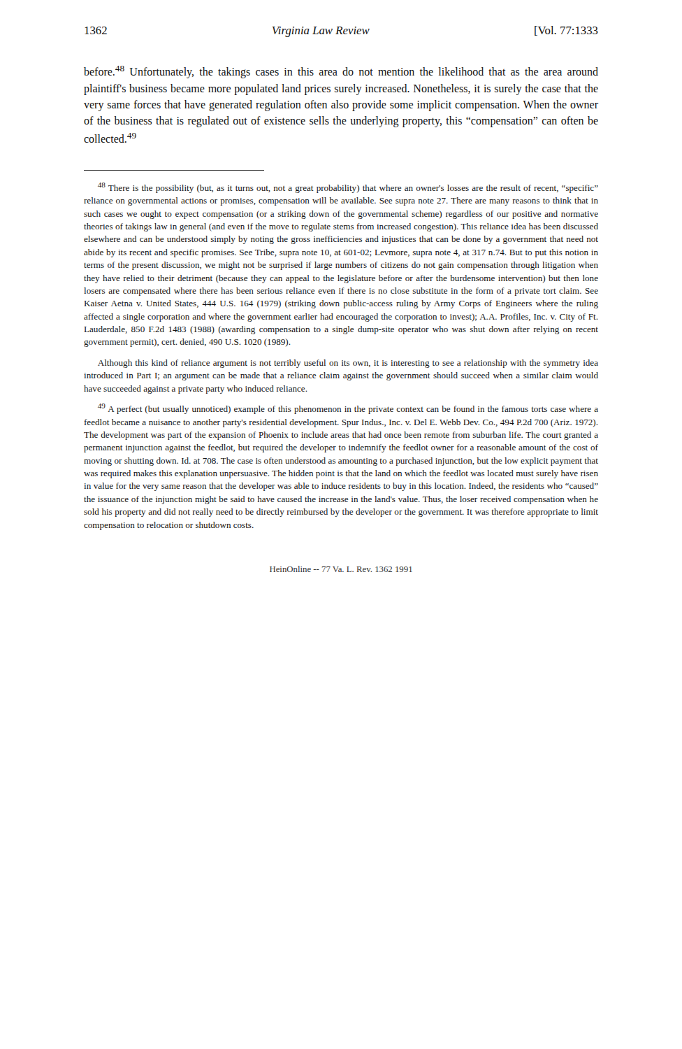1362 Virginia Law Review [Vol. 77:1333
before.48 Unfortunately, the takings cases in this area do not mention the likelihood that as the area around plaintiff's business became more populated land prices surely increased. Nonetheless, it is surely the case that the very same forces that have generated regulation often also provide some implicit compensation. When the owner of the business that is regulated out of existence sells the underlying property, this “compensation” can often be collected.49
48 There is the possibility (but, as it turns out, not a great probability) that where an owner's losses are the result of recent, “specific” reliance on governmental actions or promises, compensation will be available. See supra note 27. There are many reasons to think that in such cases we ought to expect compensation (or a striking down of the governmental scheme) regardless of our positive and normative theories of takings law in general (and even if the move to regulate stems from increased congestion). This reliance idea has been discussed elsewhere and can be understood simply by noting the gross inefficiencies and injustices that can be done by a government that need not abide by its recent and specific promises. See Tribe, supra note 10, at 601-02; Levmore, supra note 4, at 317 n.74. But to put this notion in terms of the present discussion, we might not be surprised if large numbers of citizens do not gain compensation through litigation when they have relied to their detriment (because they can appeal to the legislature before or after the burdensome intervention) but then lone losers are compensated where there has been serious reliance even if there is no close substitute in the form of a private tort claim. See Kaiser Aetna v. United States, 444 U.S. 164 (1979) (striking down public-access ruling by Army Corps of Engineers where the ruling affected a single corporation and where the government earlier had encouraged the corporation to invest); A.A. Profiles, Inc. v. City of Ft. Lauderdale, 850 F.2d 1483 (1988) (awarding compensation to a single dump-site operator who was shut down after relying on recent government permit), cert. denied, 490 U.S. 1020 (1989).
Although this kind of reliance argument is not terribly useful on its own, it is interesting to see a relationship with the symmetry idea introduced in Part I; an argument can be made that a reliance claim against the government should succeed when a similar claim would have succeeded against a private party who induced reliance.
49 A perfect (but usually unnoticed) example of this phenomenon in the private context can be found in the famous torts case where a feedlot became a nuisance to another party's residential development. Spur Indus., Inc. v. Del E. Webb Dev. Co., 494 P.2d 700 (Ariz. 1972). The development was part of the expansion of Phoenix to include areas that had once been remote from suburban life. The court granted a permanent injunction against the feedlot, but required the developer to indemnify the feedlot owner for a reasonable amount of the cost of moving or shutting down. Id. at 708. The case is often understood as amounting to a purchased injunction, but the low explicit payment that was required makes this explanation unpersuasive. The hidden point is that the land on which the feedlot was located must surely have risen in value for the very same reason that the developer was able to induce residents to buy in this location. Indeed, the residents who “caused” the issuance of the injunction might be said to have caused the increase in the land's value. Thus, the loser received compensation when he sold his property and did not really need to be directly reimbursed by the developer or the government. It was therefore appropriate to limit compensation to relocation or shutdown costs.
HeinOnline -- 77 Va. L. Rev. 1362 1991